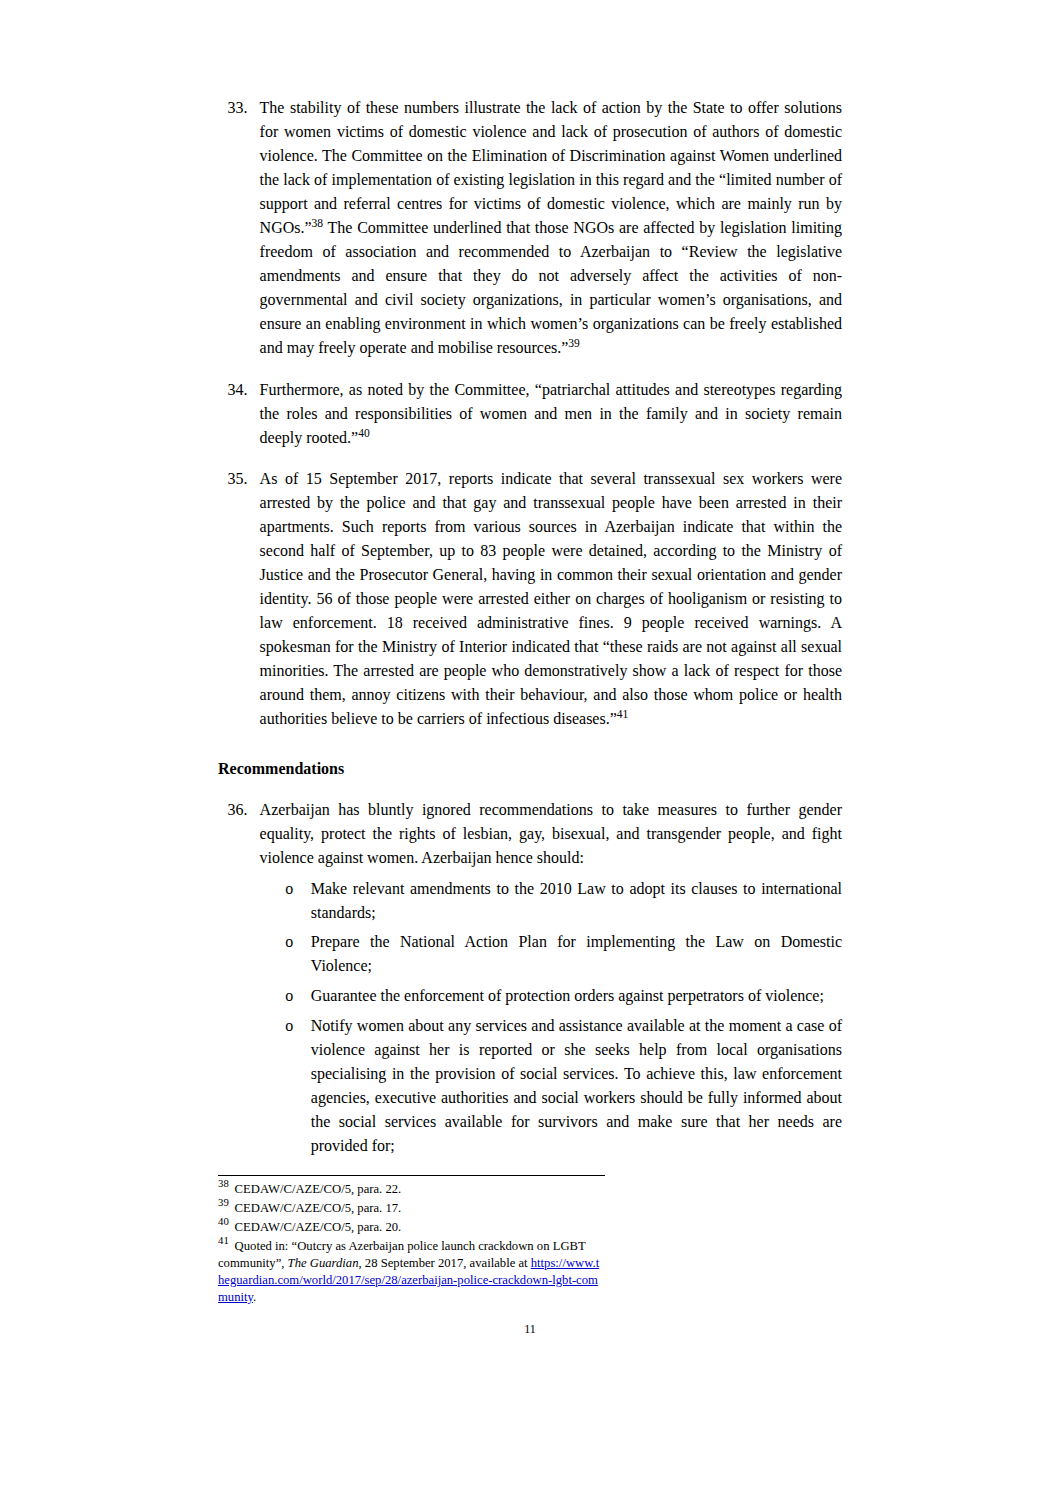The stability of these numbers illustrate the lack of action by the State to offer solutions for women victims of domestic violence and lack of prosecution of authors of domestic violence. The Committee on the Elimination of Discrimination against Women underlined the lack of implementation of existing legislation in this regard and the “limited number of support and referral centres for victims of domestic violence, which are mainly run by NGOs.”38 The Committee underlined that those NGOs are affected by legislation limiting freedom of association and recommended to Azerbaijan to “Review the legislative amendments and ensure that they do not adversely affect the activities of non-governmental and civil society organizations, in particular women’s organisations, and ensure an enabling environment in which women’s organizations can be freely established and may freely operate and mobilise resources.”39
Furthermore, as noted by the Committee, “patriarchal attitudes and stereotypes regarding the roles and responsibilities of women and men in the family and in society remain deeply rooted.”40
As of 15 September 2017, reports indicate that several transsexual sex workers were arrested by the police and that gay and transsexual people have been arrested in their apartments. Such reports from various sources in Azerbaijan indicate that within the second half of September, up to 83 people were detained, according to the Ministry of Justice and the Prosecutor General, having in common their sexual orientation and gender identity. 56 of those people were arrested either on charges of hooliganism or resisting to law enforcement. 18 received administrative fines. 9 people received warnings. A spokesman for the Ministry of Interior indicated that “these raids are not against all sexual minorities. The arrested are people who demonstratively show a lack of respect for those around them, annoy citizens with their behaviour, and also those whom police or health authorities believe to be carriers of infectious diseases.”41
Recommendations
Azerbaijan has bluntly ignored recommendations to take measures to further gender equality, protect the rights of lesbian, gay, bisexual, and transgender people, and fight violence against women. Azerbaijan hence should:
Make relevant amendments to the 2010 Law to adopt its clauses to international standards;
Prepare the National Action Plan for implementing the Law on Domestic Violence;
Guarantee the enforcement of protection orders against perpetrators of violence;
Notify women about any services and assistance available at the moment a case of violence against her is reported or she seeks help from local organisations specialising in the provision of social services. To achieve this, law enforcement agencies, executive authorities and social workers should be fully informed about the social services available for survivors and make sure that her needs are provided for;
38 CEDAW/C/AZE/CO/5, para. 22.
39 CEDAW/C/AZE/CO/5, para. 17.
40 CEDAW/C/AZE/CO/5, para. 20.
41 Quoted in: “Outcry as Azerbaijan police launch crackdown on LGBT community”, The Guardian, 28 September 2017, available at https://www.theguardian.com/world/2017/sep/28/azerbaijan-police-crackdown-lgbt-community.
11